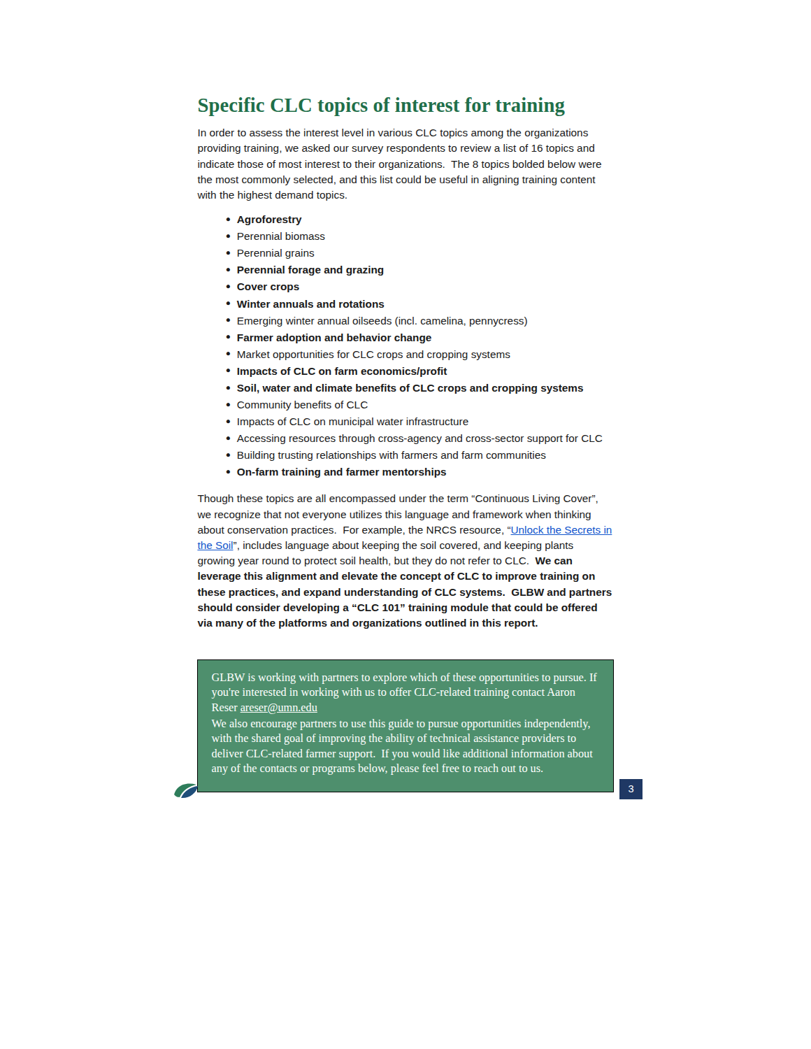Specific CLC topics of interest for training
In order to assess the interest level in various CLC topics among the organizations providing training, we asked our survey respondents to review a list of 16 topics and indicate those of most interest to their organizations. The 8 topics bolded below were the most commonly selected, and this list could be useful in aligning training content with the highest demand topics.
Agroforestry
Perennial biomass
Perennial grains
Perennial forage and grazing
Cover crops
Winter annuals and rotations
Emerging winter annual oilseeds (incl. camelina, pennycress)
Farmer adoption and behavior change
Market opportunities for CLC crops and cropping systems
Impacts of CLC on farm economics/profit
Soil, water and climate benefits of CLC crops and cropping systems
Community benefits of CLC
Impacts of CLC on municipal water infrastructure
Accessing resources through cross-agency and cross-sector support for CLC
Building trusting relationships with farmers and farm communities
On-farm training and farmer mentorships
Though these topics are all encompassed under the term “Continuous Living Cover”, we recognize that not everyone utilizes this language and framework when thinking about conservation practices. For example, the NRCS resource, “Unlock the Secrets in the Soil”, includes language about keeping the soil covered, and keeping plants growing year round to protect soil health, but they do not refer to CLC. We can leverage this alignment and elevate the concept of CLC to improve training on these practices, and expand understanding of CLC systems. GLBW and partners should consider developing a “CLC 101” training module that could be offered via many of the platforms and organizations outlined in this report.
GLBW is working with partners to explore which of these opportunities to pursue. If you're interested in working with us to offer CLC-related training contact Aaron Reser areser@umn.edu
We also encourage partners to use this guide to pursue opportunities independently, with the shared goal of improving the ability of technical assistance providers to deliver CLC-related farmer support. If you would like additional information about any of the contacts or programs below, please feel free to reach out to us.
3